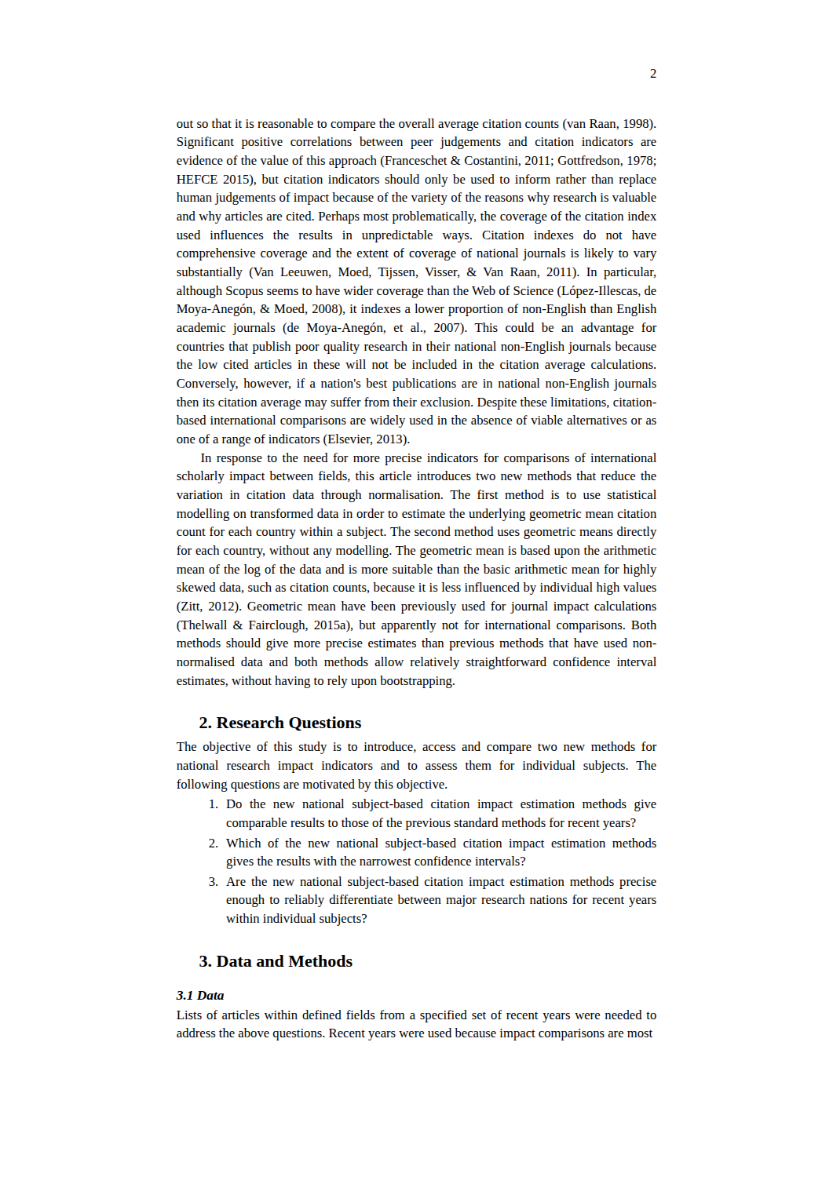2
out so that it is reasonable to compare the overall average citation counts (van Raan, 1998). Significant positive correlations between peer judgements and citation indicators are evidence of the value of this approach (Franceschet & Costantini, 2011; Gottfredson, 1978; HEFCE 2015), but citation indicators should only be used to inform rather than replace human judgements of impact because of the variety of the reasons why research is valuable and why articles are cited. Perhaps most problematically, the coverage of the citation index used influences the results in unpredictable ways. Citation indexes do not have comprehensive coverage and the extent of coverage of national journals is likely to vary substantially (Van Leeuwen, Moed, Tijssen, Visser, & Van Raan, 2011). In particular, although Scopus seems to have wider coverage than the Web of Science (López-Illescas, de Moya-Anegón, & Moed, 2008), it indexes a lower proportion of non-English than English academic journals (de Moya-Anegón, et al., 2007). This could be an advantage for countries that publish poor quality research in their national non-English journals because the low cited articles in these will not be included in the citation average calculations. Conversely, however, if a nation's best publications are in national non-English journals then its citation average may suffer from their exclusion. Despite these limitations, citation-based international comparisons are widely used in the absence of viable alternatives or as one of a range of indicators (Elsevier, 2013).
In response to the need for more precise indicators for comparisons of international scholarly impact between fields, this article introduces two new methods that reduce the variation in citation data through normalisation. The first method is to use statistical modelling on transformed data in order to estimate the underlying geometric mean citation count for each country within a subject. The second method uses geometric means directly for each country, without any modelling. The geometric mean is based upon the arithmetic mean of the log of the data and is more suitable than the basic arithmetic mean for highly skewed data, such as citation counts, because it is less influenced by individual high values (Zitt, 2012). Geometric mean have been previously used for journal impact calculations (Thelwall & Fairclough, 2015a), but apparently not for international comparisons. Both methods should give more precise estimates than previous methods that have used non-normalised data and both methods allow relatively straightforward confidence interval estimates, without having to rely upon bootstrapping.
2. Research Questions
The objective of this study is to introduce, access and compare two new methods for national research impact indicators and to assess them for individual subjects. The following questions are motivated by this objective.
Do the new national subject-based citation impact estimation methods give comparable results to those of the previous standard methods for recent years?
Which of the new national subject-based citation impact estimation methods gives the results with the narrowest confidence intervals?
Are the new national subject-based citation impact estimation methods precise enough to reliably differentiate between major research nations for recent years within individual subjects?
3. Data and Methods
3.1 Data
Lists of articles within defined fields from a specified set of recent years were needed to address the above questions. Recent years were used because impact comparisons are most